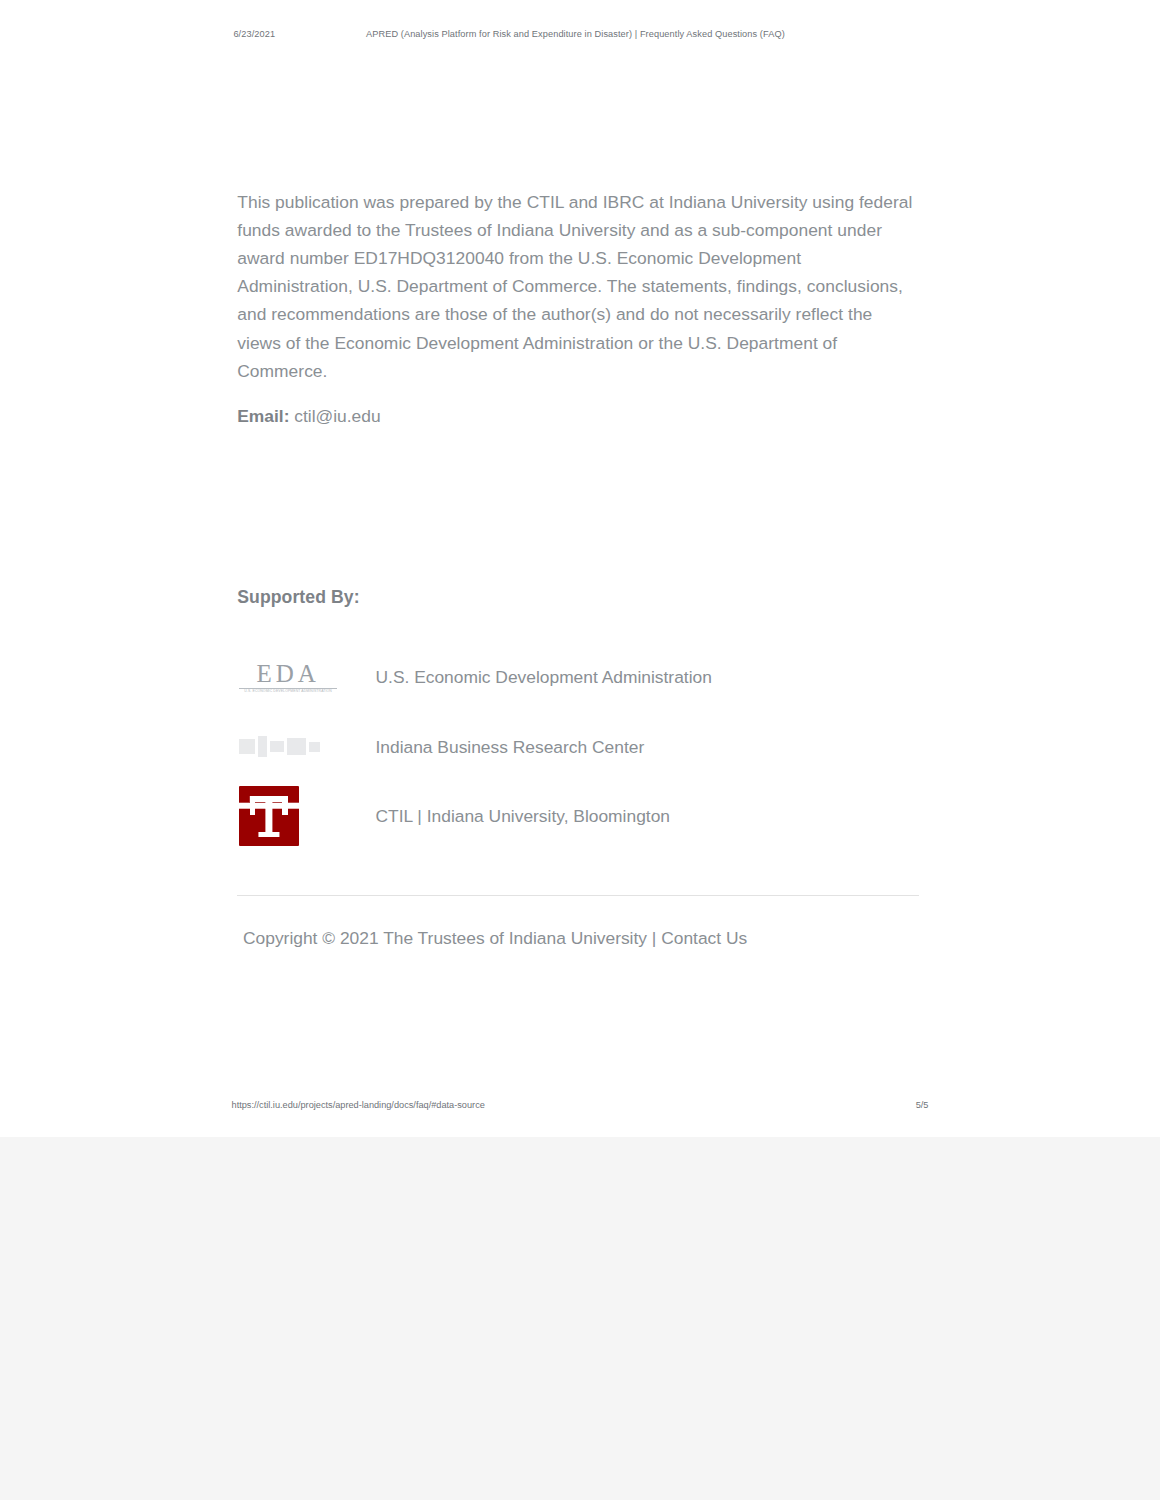6/23/2021 APRED (Analysis Platform for Risk and Expenditure in Disaster) | Frequently Asked Questions (FAQ)
This publication was prepared by the CTIL and IBRC at Indiana University using federal funds awarded to the Trustees of Indiana University and as a sub-component under award number ED17HDQ3120040 from the U.S. Economic Development Administration, U.S. Department of Commerce. The statements, findings, conclusions, and recommendations are those of the author(s) and do not necessarily reflect the views of the Economic Development Administration or the U.S. Department of Commerce.
Email: ctil@iu.edu
Supported By:
EDA
U.S. ECONOMIC DEVELOPMENT ADMINISTRATION
U.S. Economic Development Administration
Indiana Business Research Center
CTIL | Indiana University, Bloomington
Copyright © 2021 The Trustees of Indiana University | Contact Us
https://ctil.iu.edu/projects/apred-landing/docs/faq/#data-source 5/5